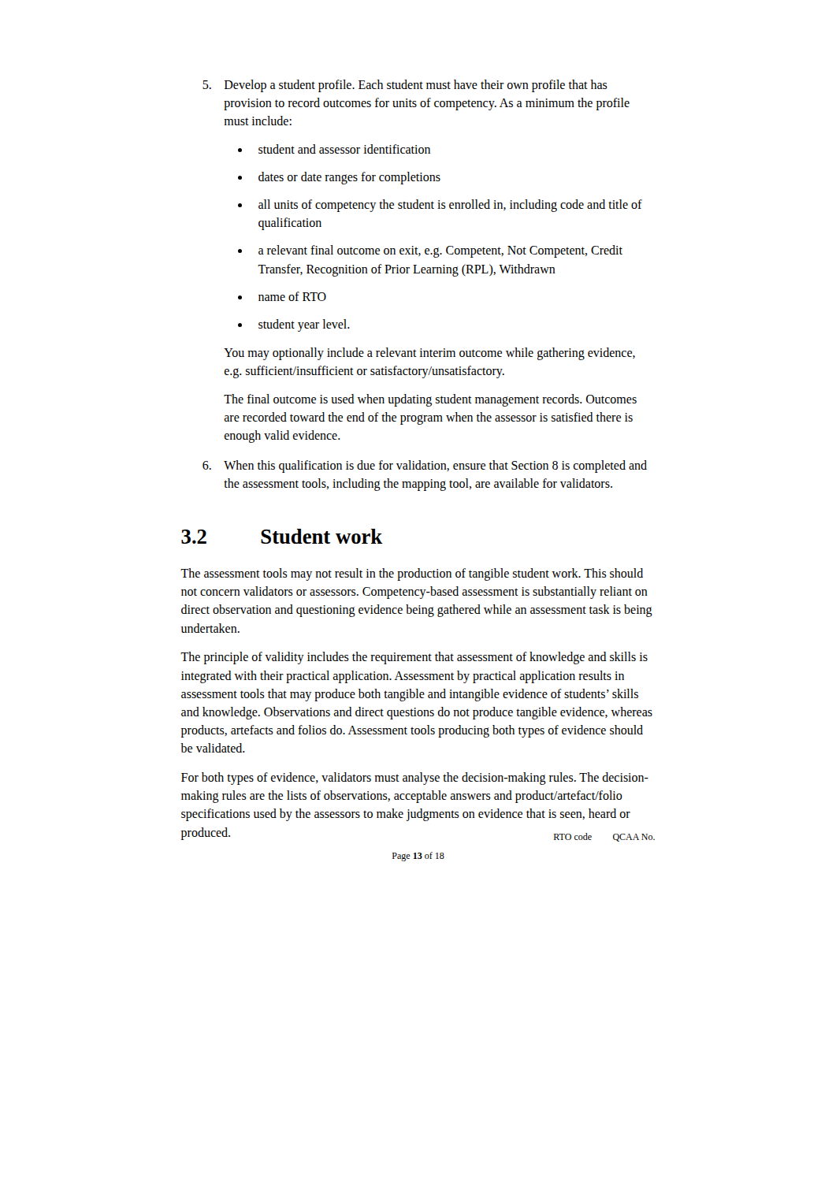Develop a student profile. Each student must have their own profile that has provision to record outcomes for units of competency. As a minimum the profile must include:
student and assessor identification
dates or date ranges for completions
all units of competency the student is enrolled in, including code and title of qualification
a relevant final outcome on exit, e.g. Competent, Not Competent, Credit Transfer, Recognition of Prior Learning (RPL), Withdrawn
name of RTO
student year level.
You may optionally include a relevant interim outcome while gathering evidence, e.g. sufficient/insufficient or satisfactory/unsatisfactory.
The final outcome is used when updating student management records. Outcomes are recorded toward the end of the program when the assessor is satisfied there is enough valid evidence.
When this qualification is due for validation, ensure that Section 8 is completed and the assessment tools, including the mapping tool, are available for validators.
3.2 Student work
The assessment tools may not result in the production of tangible student work. This should not concern validators or assessors. Competency-based assessment is substantially reliant on direct observation and questioning evidence being gathered while an assessment task is being undertaken.
The principle of validity includes the requirement that assessment of knowledge and skills is integrated with their practical application. Assessment by practical application results in assessment tools that may produce both tangible and intangible evidence of students’ skills and knowledge. Observations and direct questions do not produce tangible evidence, whereas products, artefacts and folios do. Assessment tools producing both types of evidence should be validated.
For both types of evidence, validators must analyse the decision-making rules. The decision-making rules are the lists of observations, acceptable answers and product/artefact/folio specifications used by the assessors to make judgments on evidence that is seen, heard or produced.
RTO code QCAA No.
Page 13 of 18